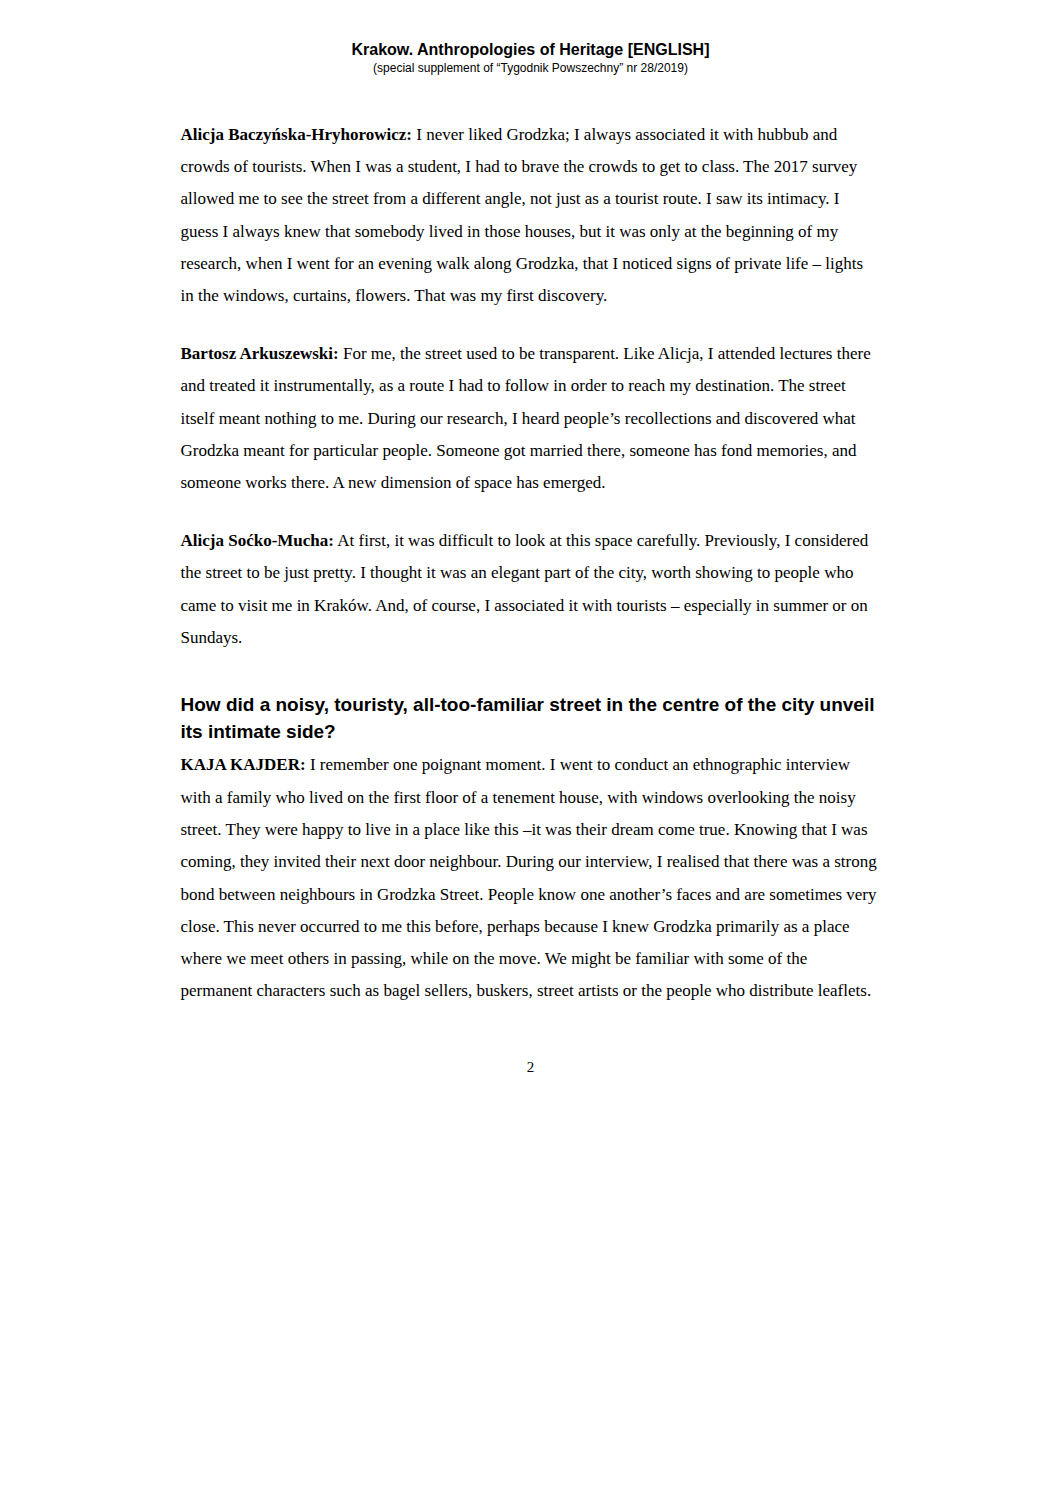Krakow. Anthropologies of Heritage [ENGLISH]
(special supplement of “Tygodnik Powszechny” nr 28/2019)
Alicja Baczyńska-Hryhorowicz: I never liked Grodzka; I always associated it with hubbub and crowds of tourists. When I was a student, I had to brave the crowds to get to class. The 2017 survey allowed me to see the street from a different angle, not just as a tourist route. I saw its intimacy. I guess I always knew that somebody lived in those houses, but it was only at the beginning of my research, when I went for an evening walk along Grodzka, that I noticed signs of private life – lights in the windows, curtains, flowers. That was my first discovery.
Bartosz Arkuszewski: For me, the street used to be transparent. Like Alicja, I attended lectures there and treated it instrumentally, as a route I had to follow in order to reach my destination. The street itself meant nothing to me. During our research, I heard people’s recollections and discovered what Grodzka meant for particular people. Someone got married there, someone has fond memories, and someone works there. A new dimension of space has emerged.
Alicja Soćko-Mucha: At first, it was difficult to look at this space carefully. Previously, I considered the street to be just pretty. I thought it was an elegant part of the city, worth showing to people who came to visit me in Kraków. And, of course, I associated it with tourists – especially in summer or on Sundays.
How did a noisy, touristy, all-too-familiar street in the centre of the city unveil its intimate side?
KAJA KAJDER: I remember one poignant moment. I went to conduct an ethnographic interview with a family who lived on the first floor of a tenement house, with windows overlooking the noisy street. They were happy to live in a place like this –it was their dream come true. Knowing that I was coming, they invited their next door neighbour. During our interview, I realised that there was a strong bond between neighbours in Grodzka Street. People know one another’s faces and are sometimes very close. This never occurred to me this before, perhaps because I knew Grodzka primarily as a place where we meet others in passing, while on the move. We might be familiar with some of the permanent characters such as bagel sellers, buskers, street artists or the people who distribute leaflets.
2